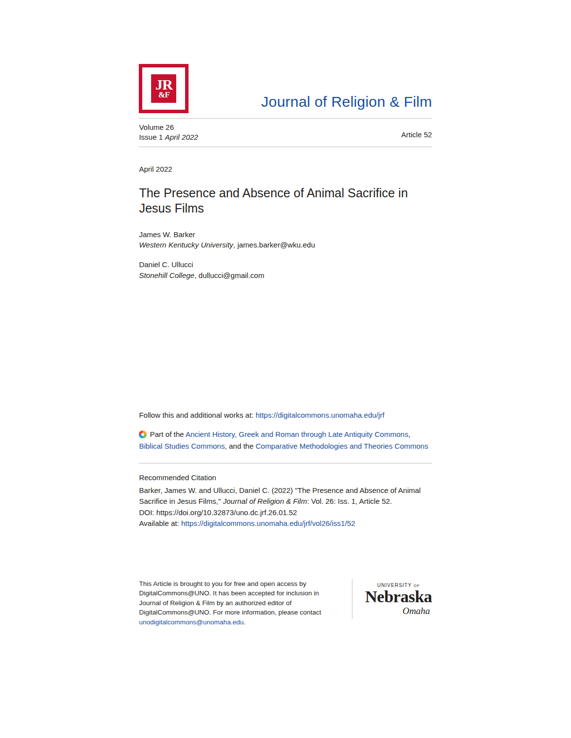JR&F
Journal of Religion & Film
Volume 26
Issue 1 April 2022
Article 52
April 2022
The Presence and Absence of Animal Sacrifice in Jesus Films
James W. Barker Western Kentucky University, james.barker@wku.edu
Daniel C. Ullucci Stonehill College, dullucci@gmail.com
Follow this and additional works at: https://digitalcommons.unomaha.edu/jrf
Part of the Ancient History, Greek and Roman through Late Antiquity Commons, Biblical Studies Commons, and the Comparative Methodologies and Theories Commons
Recommended Citation
Barker, James W. and Ullucci, Daniel C. (2022) "The Presence and Absence of Animal Sacrifice in Jesus Films," Journal of Religion & Film: Vol. 26: Iss. 1, Article 52.
DOI: https://doi.org/10.32873/uno.dc.jrf.26.01.52
Available at: https://digitalcommons.unomaha.edu/jrf/vol26/iss1/52
This Article is brought to you for free and open access by DigitalCommons@UNO. It has been accepted for inclusion in Journal of Religion & Film by an authorized editor of DigitalCommons@UNO. For more information, please contact unodigitalcommons@unomaha.edu.
UNIVERSITY OF
Nebraska
Omaha